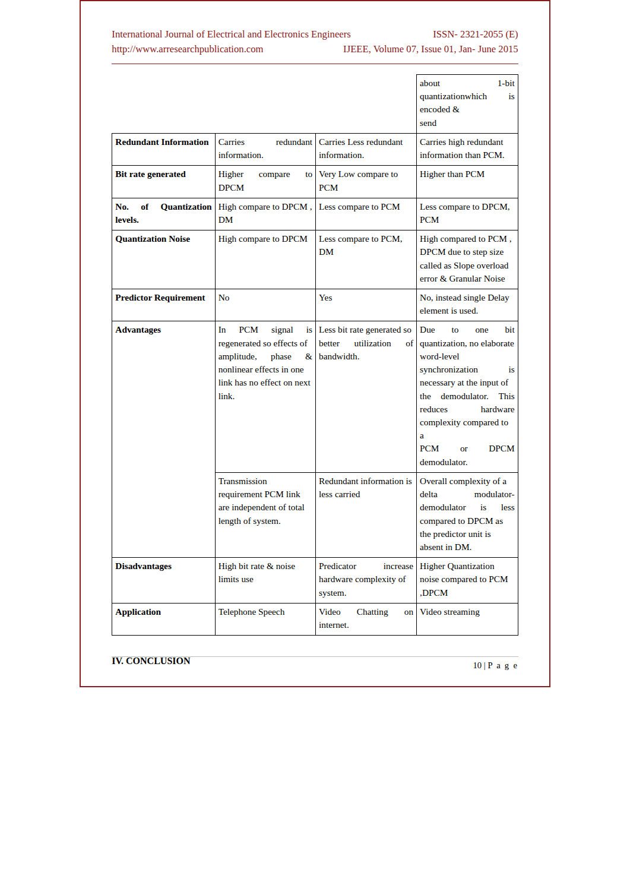International Journal of Electrical and Electronics Engineers ISSN- 2321-2055 (E)
http://www.arresearchpublication.com IJEEE, Volume 07, Issue 01, Jan- June 2015
| | | | about 1-bit quantizationwhich is encoded & send |
| Redundant Information | Carries redundant information. | Carries Less redundant information. | Carries high redundant information than PCM. |
| Bit rate generated | Higher compare to DPCM | Very Low compare to PCM | Higher than PCM |
| No. of Quantization levels. | High compare to DPCM , DM | Less compare to PCM | Less compare to DPCM, PCM |
| Quantization Noise | High compare to DPCM | Less compare to PCM, DM | High compared to PCM , DPCM due to step size called as Slope overload error & Granular Noise |
| Predictor Requirement | No | Yes | No, instead single Delay element is used. |
| Advantages | In PCM signal is regenerated so effects of amplitude, phase & nonlinear effects in one link has no effect on next link. | Less bit rate generated so better utilization of bandwidth. | Due to one bit quantization, no elaborate word-level synchronization is necessary at the input of the demodulator. This reduces hardware complexity compared to a PCM or DPCM demodulator. |
| Transmission requirement PCM link are independent of total length of system. | Redundant information is less carried | Overall complexity of a delta modulator- demodulator is less compared to DPCM as the predictor unit is absent in DM. |
| Disadvantages | High bit rate & noise limits use | Predicator increase hardware complexity of system. | Higher Quantization noise compared to PCM ,DPCM |
| Application | Telephone Speech | Video Chatting on internet. | Video streaming |
IV. CONCLUSION
10 | P a g e